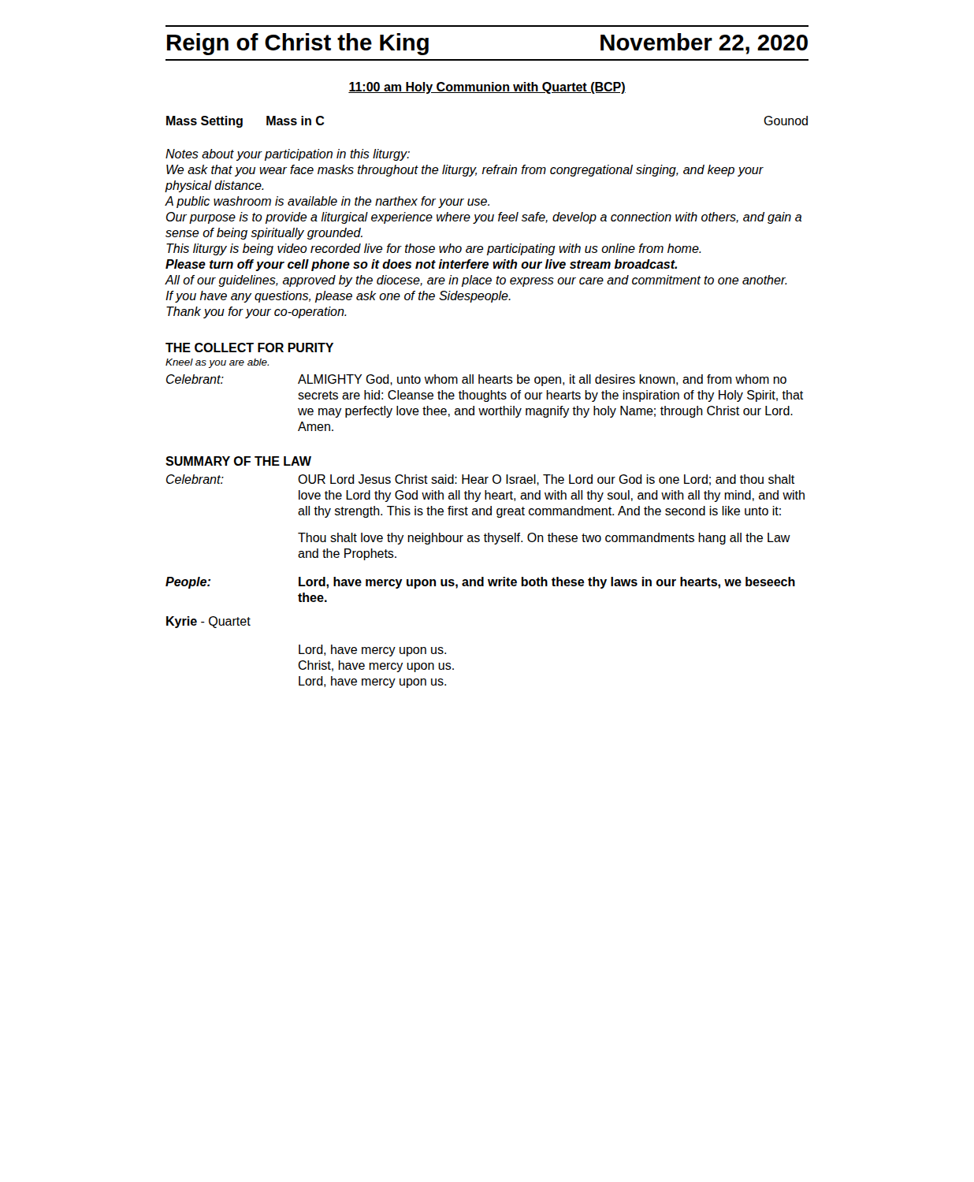Reign of Christ the King November 22, 2020
11:00 am Holy Communion with Quartet (BCP)
Mass Setting Mass in C
Gounod
Notes about your participation in this liturgy:
We ask that you wear face masks throughout the liturgy, refrain from congregational singing, and keep your physical distance.
A public washroom is available in the narthex for your use.
Our purpose is to provide a liturgical experience where you feel safe, develop a connection with others, and gain a sense of being spiritually grounded.
This liturgy is being video recorded live for those who are participating with us online from home.
Please turn off your cell phone so it does not interfere with our live stream broadcast.
All of our guidelines, approved by the diocese, are in place to express our care and commitment to one another.
If you have any questions, please ask one of the Sidespeople.
Thank you for your co-operation.
The Collect for Purity
Kneel as you are able.
Celebrant:
ALMIGHTY God, unto whom all hearts be open, it all desires known, and from whom no secrets are hid: Cleanse the thoughts of our hearts by the inspiration of thy Holy Spirit, that we may perfectly love thee, and worthily magnify thy holy Name; through Christ our Lord. Amen.
Summary of the Law
Celebrant:
OUR Lord Jesus Christ said: Hear O Israel, The Lord our God is one Lord; and thou shalt love the Lord thy God with all thy heart, and with all thy soul, and with all thy mind, and with all thy strength. This is the first and great commandment. And the second is like unto it:
Thou shalt love thy neighbour as thyself. On these two commandments hang all the Law and the Prophets.
People:
Lord, have mercy upon us, and write both these thy laws in our hearts, we beseech thee.
Kyrie - Quartet
Lord, have mercy upon us.
Christ, have mercy upon us.
Lord, have mercy upon us.